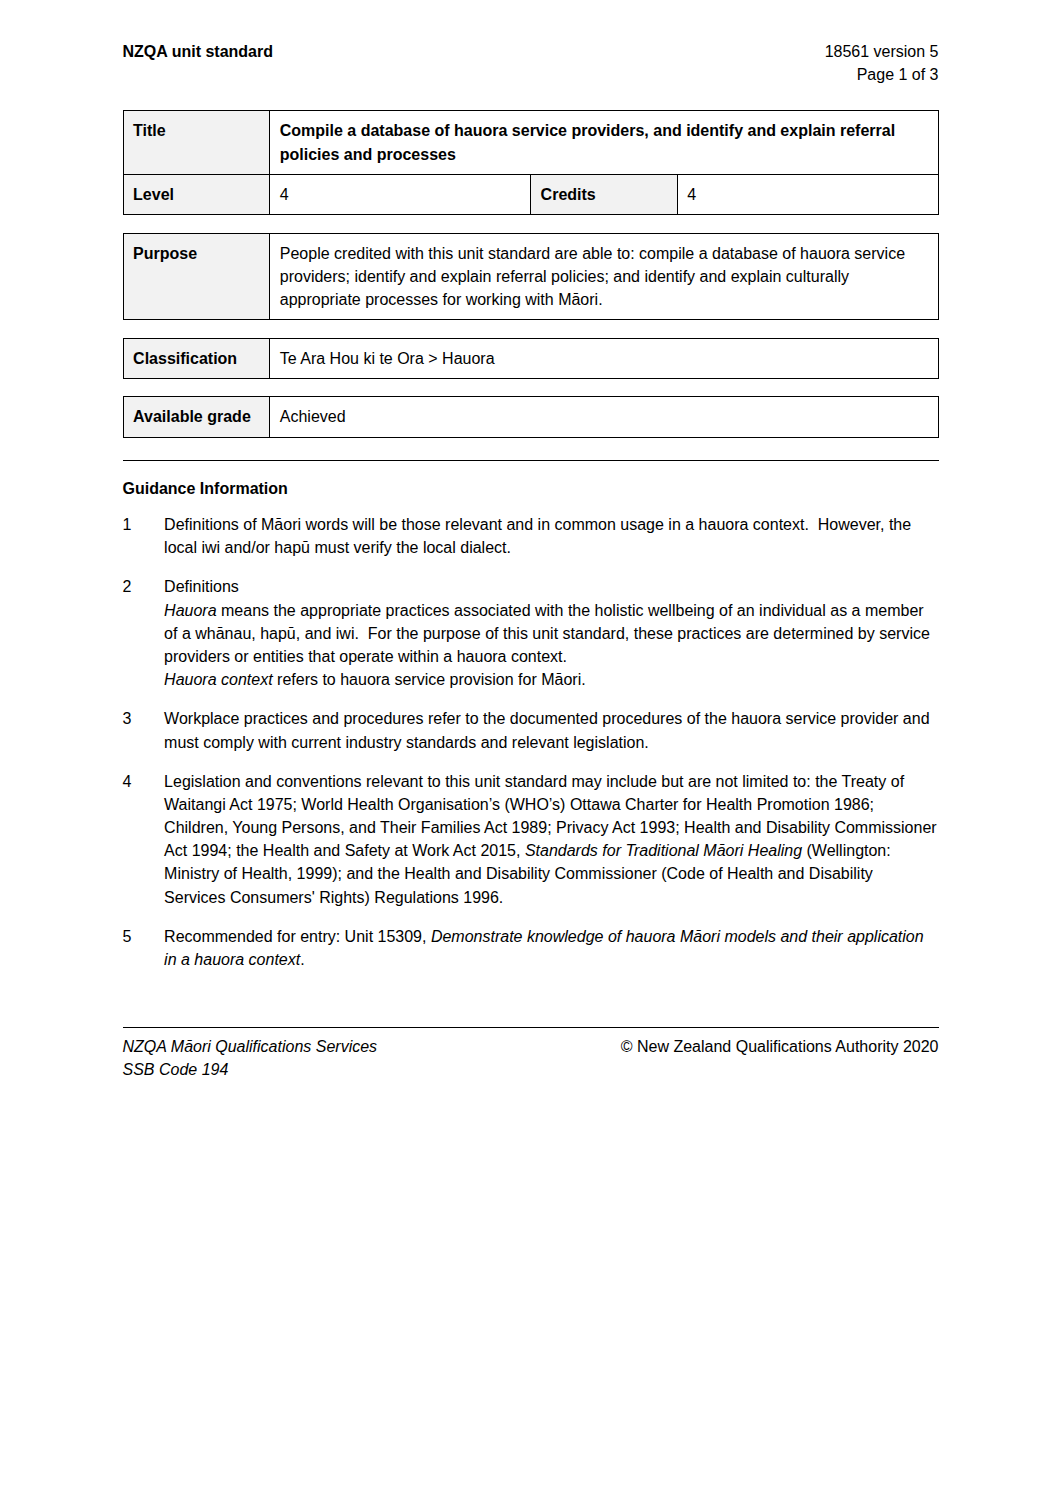NZQA unit standard
18561 version 5
Page 1 of 3
| Title | Compile a database of hauora service providers, and identify and explain referral policies and processes |
| Level | 4 | Credits | 4 |
| Purpose | People credited with this unit standard are able to: compile a database of hauora service providers; identify and explain referral policies; and identify and explain culturally appropriate processes for working with Māori. |
| Classification | Te Ara Hou ki te Ora > Hauora |
| Available grade | Achieved |
Guidance Information
Definitions of Māori words will be those relevant and in common usage in a hauora context. However, the local iwi and/or hapū must verify the local dialect.
Definitions
Hauora means the appropriate practices associated with the holistic wellbeing of an individual as a member of a whānau, hapū, and iwi. For the purpose of this unit standard, these practices are determined by service providers or entities that operate within a hauora context.
Hauora context refers to hauora service provision for Māori.
Workplace practices and procedures refer to the documented procedures of the hauora service provider and must comply with current industry standards and relevant legislation.
Legislation and conventions relevant to this unit standard may include but are not limited to: the Treaty of Waitangi Act 1975; World Health Organisation’s (WHO’s) Ottawa Charter for Health Promotion 1986; Children, Young Persons, and Their Families Act 1989; Privacy Act 1993; Health and Disability Commissioner Act 1994; the Health and Safety at Work Act 2015, Standards for Traditional Māori Healing (Wellington: Ministry of Health, 1999); and the Health and Disability Commissioner (Code of Health and Disability Services Consumers' Rights) Regulations 1996.
Recommended for entry: Unit 15309, Demonstrate knowledge of hauora Māori models and their application in a hauora context.
NZQA Māori Qualifications Services
SSB Code 194
© New Zealand Qualifications Authority 2020